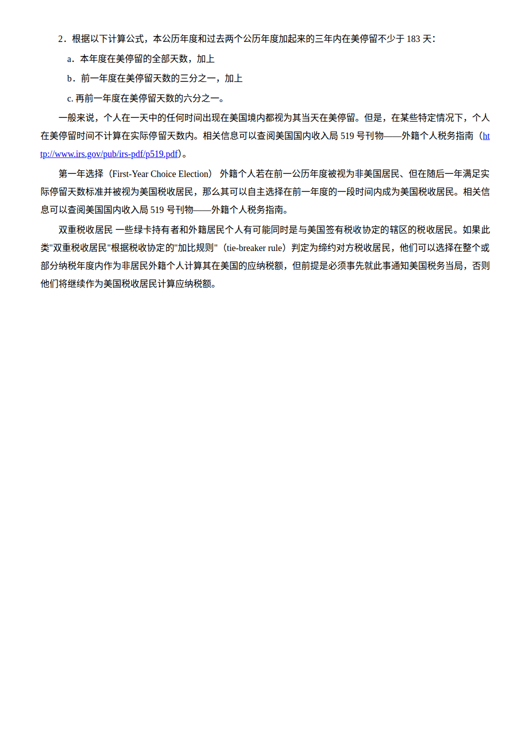2．根据以下计算公式，本公历年度和过去两个公历年度加起来的三年内在美停留不少于 183 天：
a．本年度在美停留的全部天数，加上
b．前一年度在美停留天数的三分之一，加上
c. 再前一年度在美停留天数的六分之一。
一般来说，个人在一天中的任何时间出现在美国境内都视为其当天在美停留。但是，在某些特定情况下，个人在美停留时间不计算在实际停留天数内。相关信息可以查阅美国国内收入局 519 号刊物——外籍个人税务指南（http://www.irs.gov/pub/irs-pdf/p519.pdf）。
第一年选择（First-Year Choice Election） 外籍个人若在前一公历年度被视为非美国居民、但在随后一年满足实际停留天数标准并被视为美国税收居民，那么其可以自主选择在前一年度的一段时间内成为美国税收居民。相关信息可以查阅美国国内收入局 519 号刊物——外籍个人税务指南。
双重税收居民 一些绿卡持有者和外籍居民个人有可能同时是与美国签有税收协定的辖区的税收居民。如果此类"双重税收居民"根据税收协定的"加比规则"（tie-breaker rule）判定为缔约对方税收居民，他们可以选择在整个或部分纳税年度内作为非居民外籍个人计算其在美国的应纳税额，但前提是必须事先就此事通知美国税务当局，否则他们将继续作为美国税收居民计算应纳税额。